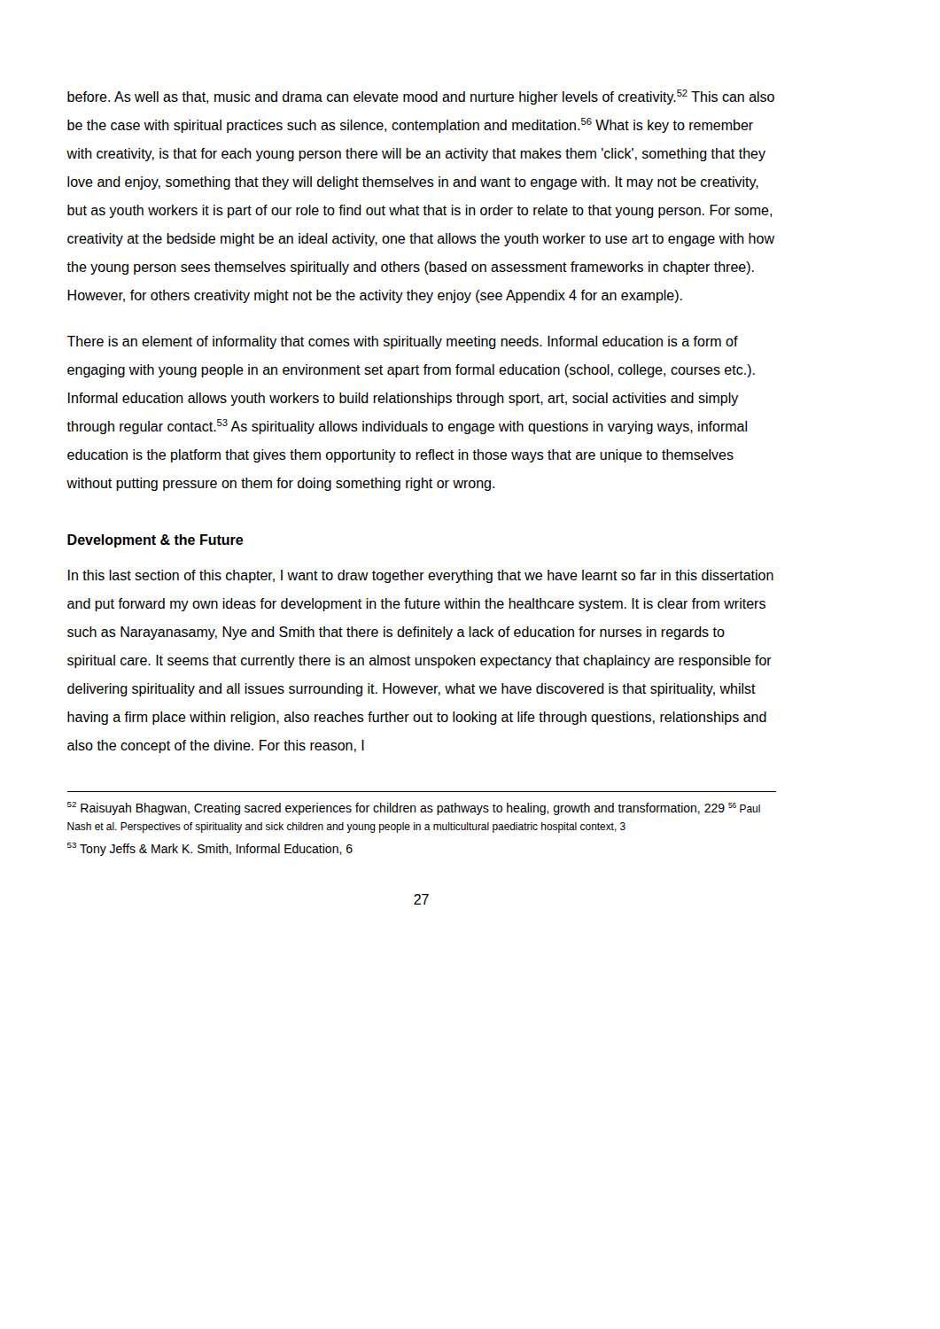before. As well as that, music and drama can elevate mood and nurture higher levels of creativity.52 This can also be the case with spiritual practices such as silence, contemplation and meditation.56 What is key to remember with creativity, is that for each young person there will be an activity that makes them 'click', something that they love and enjoy, something that they will delight themselves in and want to engage with. It may not be creativity, but as youth workers it is part of our role to find out what that is in order to relate to that young person. For some, creativity at the bedside might be an ideal activity, one that allows the youth worker to use art to engage with how the young person sees themselves spiritually and others (based on assessment frameworks in chapter three). However, for others creativity might not be the activity they enjoy (see Appendix 4 for an example).
There is an element of informality that comes with spiritually meeting needs. Informal education is a form of engaging with young people in an environment set apart from formal education (school, college, courses etc.). Informal education allows youth workers to build relationships through sport, art, social activities and simply through regular contact.53 As spirituality allows individuals to engage with questions in varying ways, informal education is the platform that gives them opportunity to reflect in those ways that are unique to themselves without putting pressure on them for doing something right or wrong.
Development & the Future
In this last section of this chapter, I want to draw together everything that we have learnt so far in this dissertation and put forward my own ideas for development in the future within the healthcare system. It is clear from writers such as Narayanasamy, Nye and Smith that there is definitely a lack of education for nurses in regards to spiritual care. It seems that currently there is an almost unspoken expectancy that chaplaincy are responsible for delivering spirituality and all issues surrounding it. However, what we have discovered is that spirituality, whilst having a firm place within religion, also reaches further out to looking at life through questions, relationships and also the concept of the divine. For this reason, I
52 Raisuyah Bhagwan, Creating sacred experiences for children as pathways to healing, growth and transformation, 229 56 Paul Nash et al. Perspectives of spirituality and sick children and young people in a multicultural paediatric hospital context, 3
53 Tony Jeffs & Mark K. Smith, Informal Education, 6
27